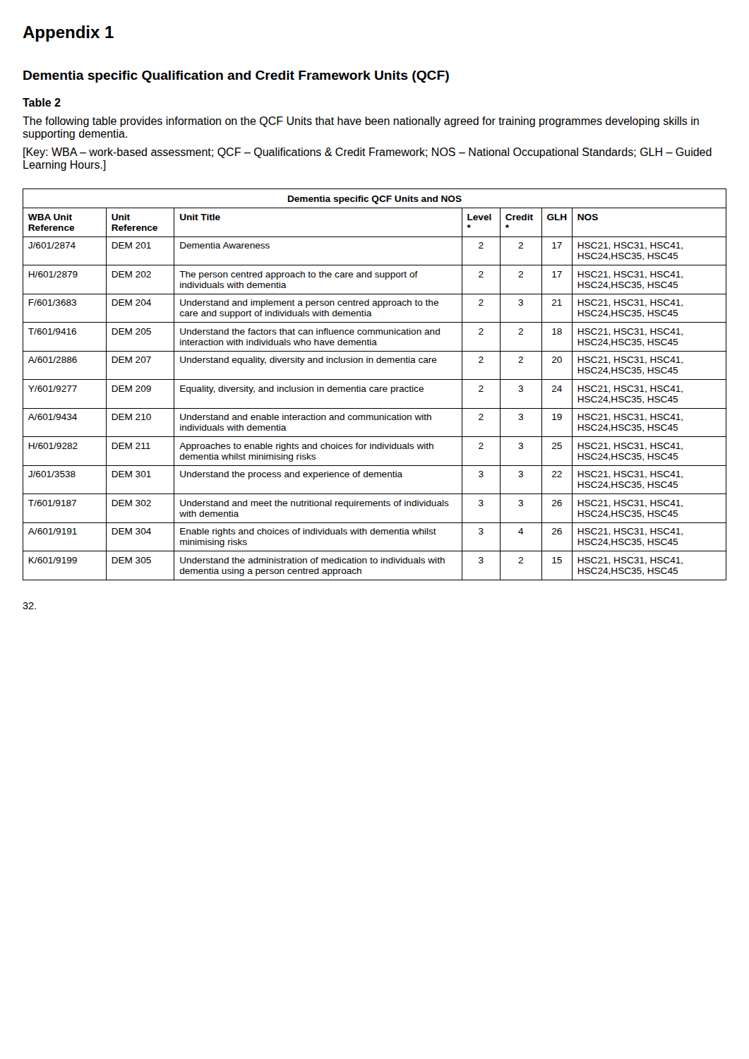Appendix 1
Dementia specific Qualification and Credit Framework Units (QCF)
Table 2
The following table provides information on the QCF Units that have been nationally agreed for training programmes developing skills in supporting dementia.
[Key: WBA – work-based assessment; QCF – Qualifications & Credit Framework; NOS – National Occupational Standards; GLH – Guided Learning Hours.]
Dementia specific QCF Units and NOS
| WBA Unit Reference | Unit Reference | Unit Title | Level * | Credit * | GLH | NOS |
| --- | --- | --- | --- | --- | --- | --- |
| J/601/2874 | DEM 201 | Dementia Awareness | 2 | 2 | 17 | HSC21, HSC31, HSC41, HSC24,HSC35, HSC45 |
| H/601/2879 | DEM 202 | The person centred approach to the care and support of individuals with dementia | 2 | 2 | 17 | HSC21, HSC31, HSC41, HSC24,HSC35, HSC45 |
| F/601/3683 | DEM 204 | Understand and implement a person centred approach to the care and support of individuals with dementia | 2 | 3 | 21 | HSC21, HSC31, HSC41, HSC24,HSC35, HSC45 |
| T/601/9416 | DEM 205 | Understand the factors that can influence communication and interaction with individuals who have dementia | 2 | 2 | 18 | HSC21, HSC31, HSC41, HSC24,HSC35, HSC45 |
| A/601/2886 | DEM 207 | Understand equality, diversity and inclusion in dementia care | 2 | 2 | 20 | HSC21, HSC31, HSC41, HSC24,HSC35, HSC45 |
| Y/601/9277 | DEM 209 | Equality, diversity, and inclusion in dementia care practice | 2 | 3 | 24 | HSC21, HSC31, HSC41, HSC24,HSC35, HSC45 |
| A/601/9434 | DEM 210 | Understand and enable interaction and communication with individuals with dementia | 2 | 3 | 19 | HSC21, HSC31, HSC41, HSC24,HSC35, HSC45 |
| H/601/9282 | DEM 211 | Approaches to enable rights and choices for individuals with dementia whilst minimising risks | 2 | 3 | 25 | HSC21, HSC31, HSC41, HSC24,HSC35, HSC45 |
| J/601/3538 | DEM 301 | Understand the process and experience of dementia | 3 | 3 | 22 | HSC21, HSC31, HSC41, HSC24,HSC35, HSC45 |
| T/601/9187 | DEM 302 | Understand and meet the nutritional requirements of individuals with dementia | 3 | 3 | 26 | HSC21, HSC31, HSC41, HSC24,HSC35, HSC45 |
| A/601/9191 | DEM 304 | Enable rights and choices of individuals with dementia whilst minimising risks | 3 | 4 | 26 | HSC21, HSC31, HSC41, HSC24,HSC35, HSC45 |
| K/601/9199 | DEM 305 | Understand the administration of medication to individuals with dementia using a person centred approach | 3 | 2 | 15 | HSC21, HSC31, HSC41, HSC24,HSC35, HSC45 |
32.